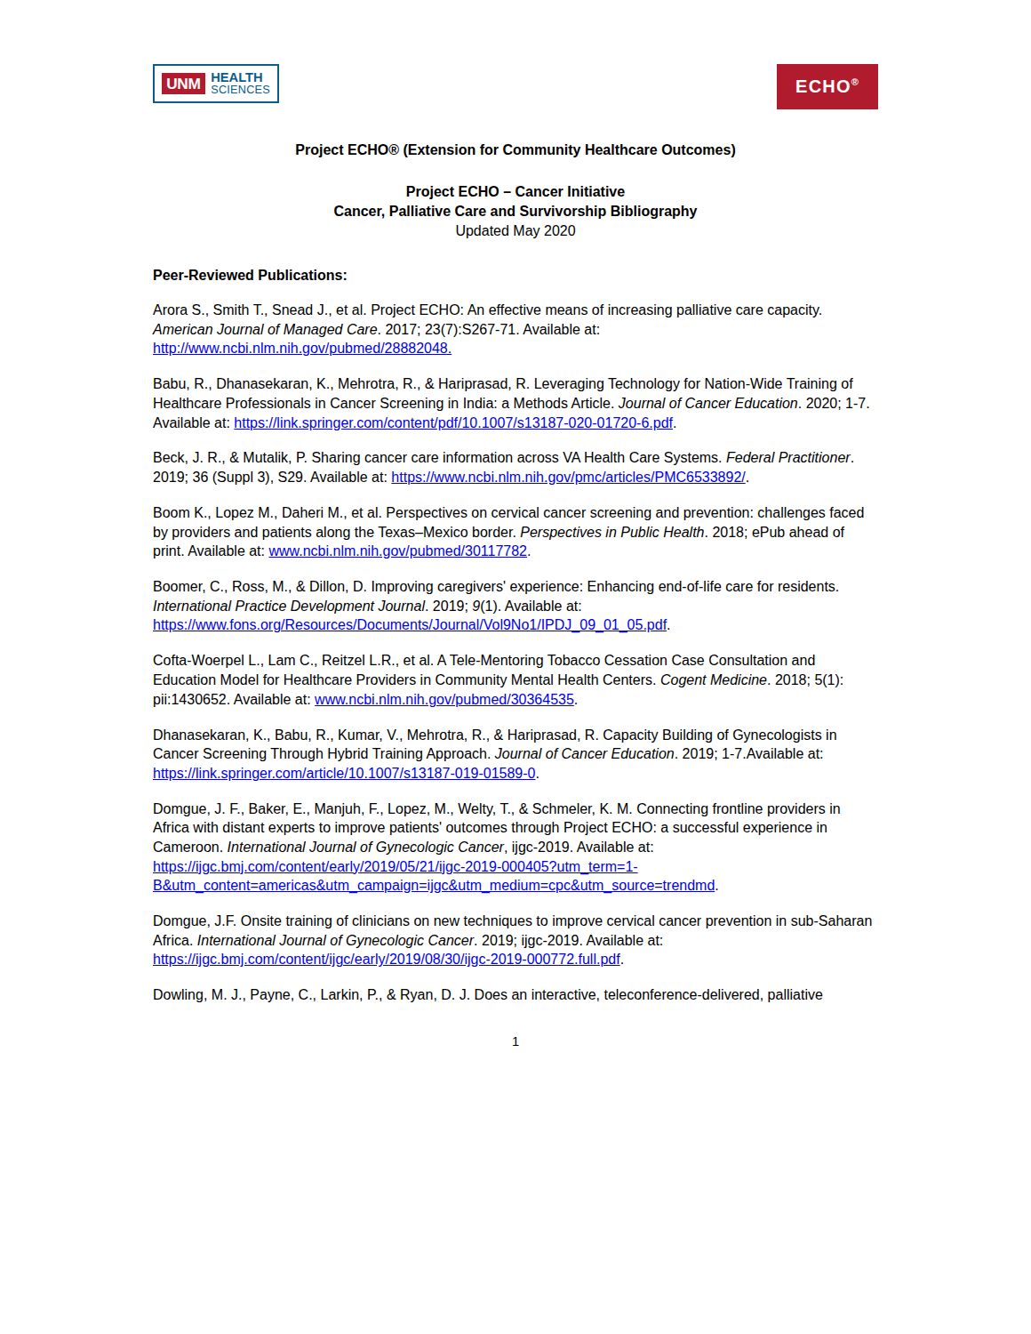UNM Health Sciences
ECHO®
Project ECHO® (Extension for Community Healthcare Outcomes)
Project ECHO – Cancer Initiative Cancer, Palliative Care and Survivorship Bibliography Updated May 2020
Peer-Reviewed Publications:
Arora S., Smith T., Snead J., et al. Project ECHO: An effective means of increasing palliative care capacity. American Journal of Managed Care. 2017; 23(7):S267-71. Available at: http://www.ncbi.nlm.nih.gov/pubmed/28882048.
Babu, R., Dhanasekaran, K., Mehrotra, R., & Hariprasad, R. Leveraging Technology for Nation-Wide Training of Healthcare Professionals in Cancer Screening in India: a Methods Article. Journal of Cancer Education. 2020; 1-7. Available at: https://link.springer.com/content/pdf/10.1007/s13187-020-01720-6.pdf.
Beck, J. R., & Mutalik, P. Sharing cancer care information across VA Health Care Systems. Federal Practitioner. 2019; 36 (Suppl 3), S29. Available at: https://www.ncbi.nlm.nih.gov/pmc/articles/PMC6533892/.
Boom K., Lopez M., Daheri M., et al. Perspectives on cervical cancer screening and prevention: challenges faced by providers and patients along the Texas–Mexico border. Perspectives in Public Health. 2018; ePub ahead of print. Available at: www.ncbi.nlm.nih.gov/pubmed/30117782.
Boomer, C., Ross, M., & Dillon, D. Improving caregivers' experience: Enhancing end-of-life care for residents. International Practice Development Journal. 2019; 9(1). Available at: https://www.fons.org/Resources/Documents/Journal/Vol9No1/IPDJ_09_01_05.pdf.
Cofta-Woerpel L., Lam C., Reitzel L.R., et al. A Tele-Mentoring Tobacco Cessation Case Consultation and Education Model for Healthcare Providers in Community Mental Health Centers. Cogent Medicine. 2018; 5(1): pii:1430652. Available at: www.ncbi.nlm.nih.gov/pubmed/30364535.
Dhanasekaran, K., Babu, R., Kumar, V., Mehrotra, R., & Hariprasad, R. Capacity Building of Gynecologists in Cancer Screening Through Hybrid Training Approach. Journal of Cancer Education. 2019; 1-7.Available at: https://link.springer.com/article/10.1007/s13187-019-01589-0.
Domgue, J. F., Baker, E., Manjuh, F., Lopez, M., Welty, T., & Schmeler, K. M. Connecting frontline providers in Africa with distant experts to improve patients' outcomes through Project ECHO: a successful experience in Cameroon. International Journal of Gynecologic Cancer, ijgc-2019. Available at: https://ijgc.bmj.com/content/early/2019/05/21/ijgc-2019-000405?utm_term=1-B&utm_content=americas&utm_campaign=ijgc&utm_medium=cpc&utm_source=trendmd.
Domgue, J.F. Onsite training of clinicians on new techniques to improve cervical cancer prevention in sub-Saharan Africa. International Journal of Gynecologic Cancer. 2019; ijgc-2019. Available at: https://ijgc.bmj.com/content/ijgc/early/2019/08/30/ijgc-2019-000772.full.pdf.
Dowling, M. J., Payne, C., Larkin, P., & Ryan, D. J. Does an interactive, teleconference-delivered, palliative
1